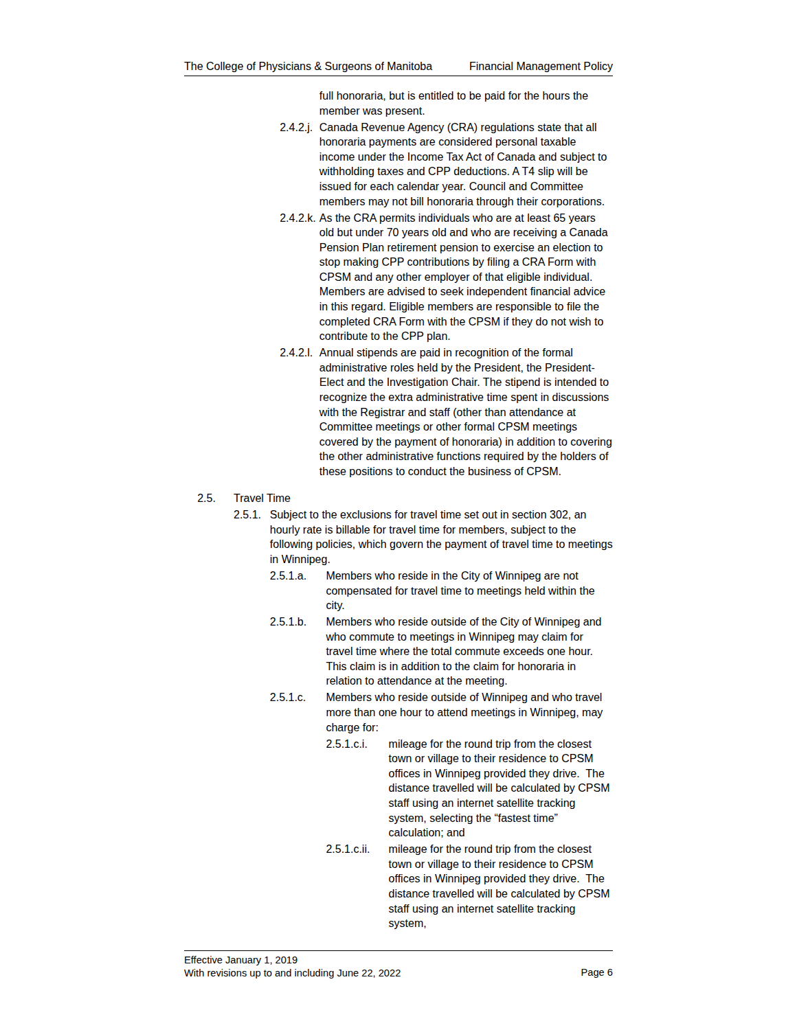The College of Physicians & Surgeons of Manitoba
Financial Management Policy
full honoraria, but is entitled to be paid for the hours the member was present.
2.4.2.j. Canada Revenue Agency (CRA) regulations state that all honoraria payments are considered personal taxable income under the Income Tax Act of Canada and subject to withholding taxes and CPP deductions. A T4 slip will be issued for each calendar year. Council and Committee members may not bill honoraria through their corporations.
2.4.2.k. As the CRA permits individuals who are at least 65 years old but under 70 years old and who are receiving a Canada Pension Plan retirement pension to exercise an election to stop making CPP contributions by filing a CRA Form with CPSM and any other employer of that eligible individual. Members are advised to seek independent financial advice in this regard. Eligible members are responsible to file the completed CRA Form with the CPSM if they do not wish to contribute to the CPP plan.
2.4.2.l. Annual stipends are paid in recognition of the formal administrative roles held by the President, the President-Elect and the Investigation Chair. The stipend is intended to recognize the extra administrative time spent in discussions with the Registrar and staff (other than attendance at Committee meetings or other formal CPSM meetings covered by the payment of honoraria) in addition to covering the other administrative functions required by the holders of these positions to conduct the business of CPSM.
2.5. Travel Time
2.5.1. Subject to the exclusions for travel time set out in section 302, an hourly rate is billable for travel time for members, subject to the following policies, which govern the payment of travel time to meetings in Winnipeg.
2.5.1.a. Members who reside in the City of Winnipeg are not compensated for travel time to meetings held within the city.
2.5.1.b. Members who reside outside of the City of Winnipeg and who commute to meetings in Winnipeg may claim for travel time where the total commute exceeds one hour. This claim is in addition to the claim for honoraria in relation to attendance at the meeting.
2.5.1.c. Members who reside outside of Winnipeg and who travel more than one hour to attend meetings in Winnipeg, may charge for:
2.5.1.c.i. mileage for the round trip from the closest town or village to their residence to CPSM offices in Winnipeg provided they drive. The distance travelled will be calculated by CPSM staff using an internet satellite tracking system, selecting the “fastest time” calculation; and
2.5.1.c.ii. mileage for the round trip from the closest town or village to their residence to CPSM offices in Winnipeg provided they drive. The distance travelled will be calculated by CPSM staff using an internet satellite tracking system,
Effective January 1, 2019
With revisions up to and including June 22, 2022
Page 6